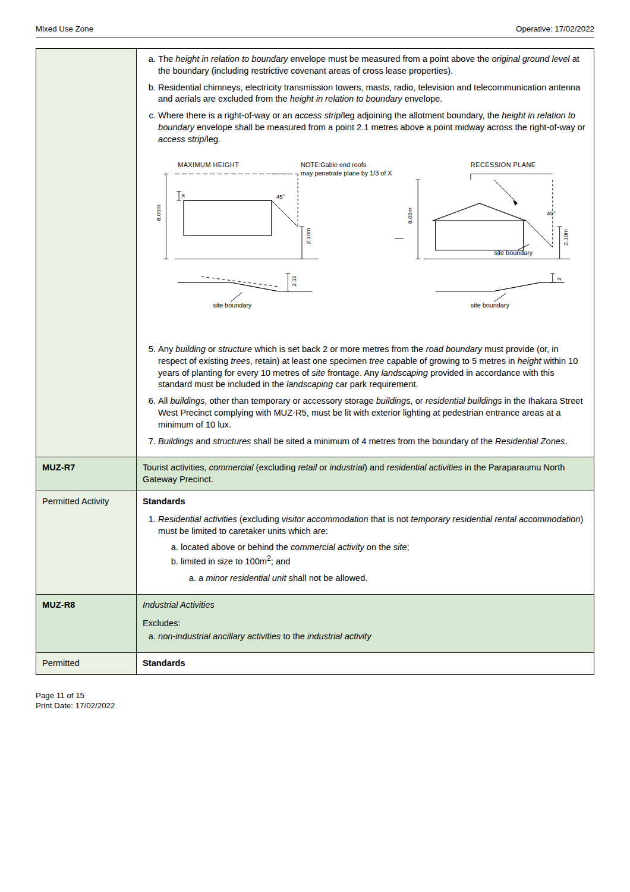Mixed Use Zone
Operative: 17/02/2022
| | The height in relation to boundary envelope must be measured from a point above the original ground level at the boundary (including restrictive covenant areas of cross lease properties). Residential chimneys, electricity transmission towers, masts, radio, television and telecommunication antenna and aerials are excluded from the height in relation to boundary envelope. Where there is a right-of-way or an access strip /leg adjoining the allotment boundary, the height in relation to boundary envelope shall be measured from a point 2.1 metres above a point midway across the right-of-way or access strip /leg. MAXIMUM HEIGHT NOTE:Gable end roofs may penetrate plane by 1/3 of X 8.00m X 45° 2.10m 2.11 site boundary RECESSION PLANE 8.00m 45° 2.10m site boundary 2 site boundary Any building or structure which is set back 2 or more metres from the road boundary must provide (or, in respect of existing trees , retain) at least one specimen tree capable of growing to 5 metres in height within 10 years of planting for every 10 metres of site frontage. Any landscaping provided in accordance with this standard must be included in the landscaping car park requirement. All buildings , other than temporary or accessory storage buildings , or residential buildings in the Ihakara Street West Precinct complying with MUZ-R5, must be lit with exterior lighting at pedestrian entrance areas at a minimum of 10 lux. Buildings and structures shall be sited a minimum of 4 metres from the boundary of the Residential Zones . |
| MUZ-R7 | Tourist activities, commercial (excluding retail or industrial ) and residential activities in the Paraparaumu North Gateway Precinct. |
| Permitted Activity | Standards Residential activities (excluding visitor accommodation that is not temporary residential rental accommodation ) must be limited to caretaker units which are: located above or behind the commercial activity on the site ; limited in size to 100m 2 ; and a minor residential unit shall not be allowed. |
| MUZ-R8 | Industrial Activities Excludes: non-industrial ancillary activities to the industrial activity |
| Permitted | Standards |
Page 11 of 15
Print Date: 17/02/2022